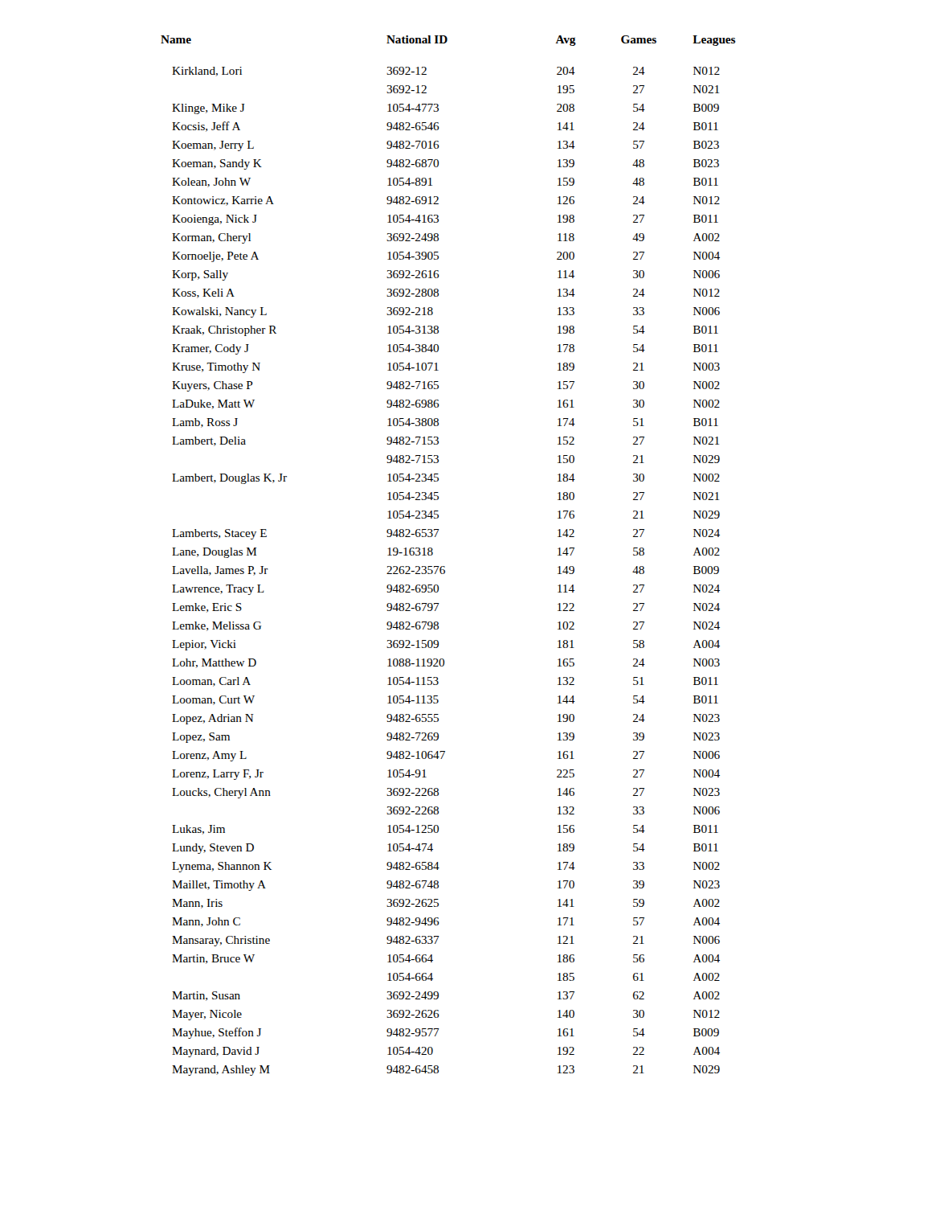| Name | National ID | Avg | Games | Leagues |
| --- | --- | --- | --- | --- |
| Kirkland, Lori | 3692-12 | 204 | 24 | N012 |
| | 3692-12 | 195 | 27 | N021 |
| Klinge, Mike J | 1054-4773 | 208 | 54 | B009 |
| Kocsis, Jeff A | 9482-6546 | 141 | 24 | B011 |
| Koeman, Jerry L | 9482-7016 | 134 | 57 | B023 |
| Koeman, Sandy K | 9482-6870 | 139 | 48 | B023 |
| Kolean, John W | 1054-891 | 159 | 48 | B011 |
| Kontowicz, Karrie A | 9482-6912 | 126 | 24 | N012 |
| Kooienga, Nick J | 1054-4163 | 198 | 27 | B011 |
| Korman, Cheryl | 3692-2498 | 118 | 49 | A002 |
| Kornoelje, Pete A | 1054-3905 | 200 | 27 | N004 |
| Korp, Sally | 3692-2616 | 114 | 30 | N006 |
| Koss, Keli A | 3692-2808 | 134 | 24 | N012 |
| Kowalski, Nancy L | 3692-218 | 133 | 33 | N006 |
| Kraak, Christopher R | 1054-3138 | 198 | 54 | B011 |
| Kramer, Cody J | 1054-3840 | 178 | 54 | B011 |
| Kruse, Timothy N | 1054-1071 | 189 | 21 | N003 |
| Kuyers, Chase P | 9482-7165 | 157 | 30 | N002 |
| LaDuke, Matt W | 9482-6986 | 161 | 30 | N002 |
| Lamb, Ross J | 1054-3808 | 174 | 51 | B011 |
| Lambert, Delia | 9482-7153 | 152 | 27 | N021 |
| | 9482-7153 | 150 | 21 | N029 |
| Lambert, Douglas K, Jr | 1054-2345 | 184 | 30 | N002 |
| | 1054-2345 | 180 | 27 | N021 |
| | 1054-2345 | 176 | 21 | N029 |
| Lamberts, Stacey E | 9482-6537 | 142 | 27 | N024 |
| Lane, Douglas M | 19-16318 | 147 | 58 | A002 |
| Lavella, James P, Jr | 2262-23576 | 149 | 48 | B009 |
| Lawrence, Tracy L | 9482-6950 | 114 | 27 | N024 |
| Lemke, Eric S | 9482-6797 | 122 | 27 | N024 |
| Lemke, Melissa G | 9482-6798 | 102 | 27 | N024 |
| Lepior, Vicki | 3692-1509 | 181 | 58 | A004 |
| Lohr, Matthew D | 1088-11920 | 165 | 24 | N003 |
| Looman, Carl A | 1054-1153 | 132 | 51 | B011 |
| Looman, Curt W | 1054-1135 | 144 | 54 | B011 |
| Lopez, Adrian N | 9482-6555 | 190 | 24 | N023 |
| Lopez, Sam | 9482-7269 | 139 | 39 | N023 |
| Lorenz, Amy L | 9482-10647 | 161 | 27 | N006 |
| Lorenz, Larry F, Jr | 1054-91 | 225 | 27 | N004 |
| Loucks, Cheryl Ann | 3692-2268 | 146 | 27 | N023 |
| | 3692-2268 | 132 | 33 | N006 |
| Lukas, Jim | 1054-1250 | 156 | 54 | B011 |
| Lundy, Steven D | 1054-474 | 189 | 54 | B011 |
| Lynema, Shannon K | 9482-6584 | 174 | 33 | N002 |
| Maillet, Timothy A | 9482-6748 | 170 | 39 | N023 |
| Mann, Iris | 3692-2625 | 141 | 59 | A002 |
| Mann, John C | 9482-9496 | 171 | 57 | A004 |
| Mansaray, Christine | 9482-6337 | 121 | 21 | N006 |
| Martin, Bruce W | 1054-664 | 186 | 56 | A004 |
| | 1054-664 | 185 | 61 | A002 |
| Martin, Susan | 3692-2499 | 137 | 62 | A002 |
| Mayer, Nicole | 3692-2626 | 140 | 30 | N012 |
| Mayhue, Steffon J | 9482-9577 | 161 | 54 | B009 |
| Maynard, David J | 1054-420 | 192 | 22 | A004 |
| Mayrand, Ashley M | 9482-6458 | 123 | 21 | N029 |